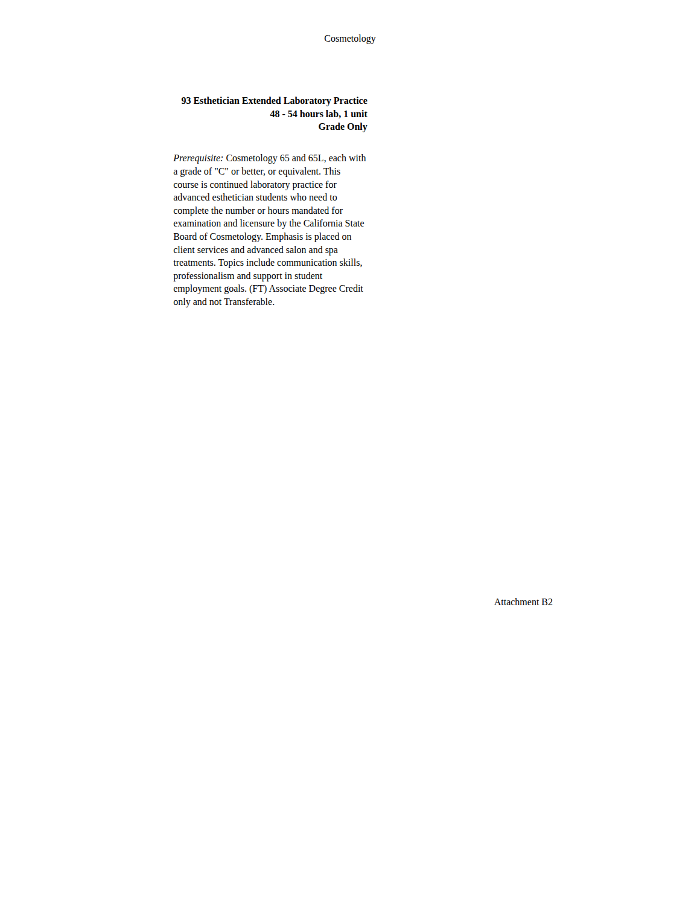Cosmetology
93 Esthetician Extended Laboratory Practice 48 - 54 hours lab, 1 unit Grade Only
Prerequisite: Cosmetology 65 and 65L, each with a grade of "C" or better, or equivalent. This course is continued laboratory practice for advanced esthetician students who need to complete the number or hours mandated for examination and licensure by the California State Board of Cosmetology. Emphasis is placed on client services and advanced salon and spa treatments. Topics include communication skills, professionalism and support in student employment goals. (FT) Associate Degree Credit only and not Transferable.
Attachment B2